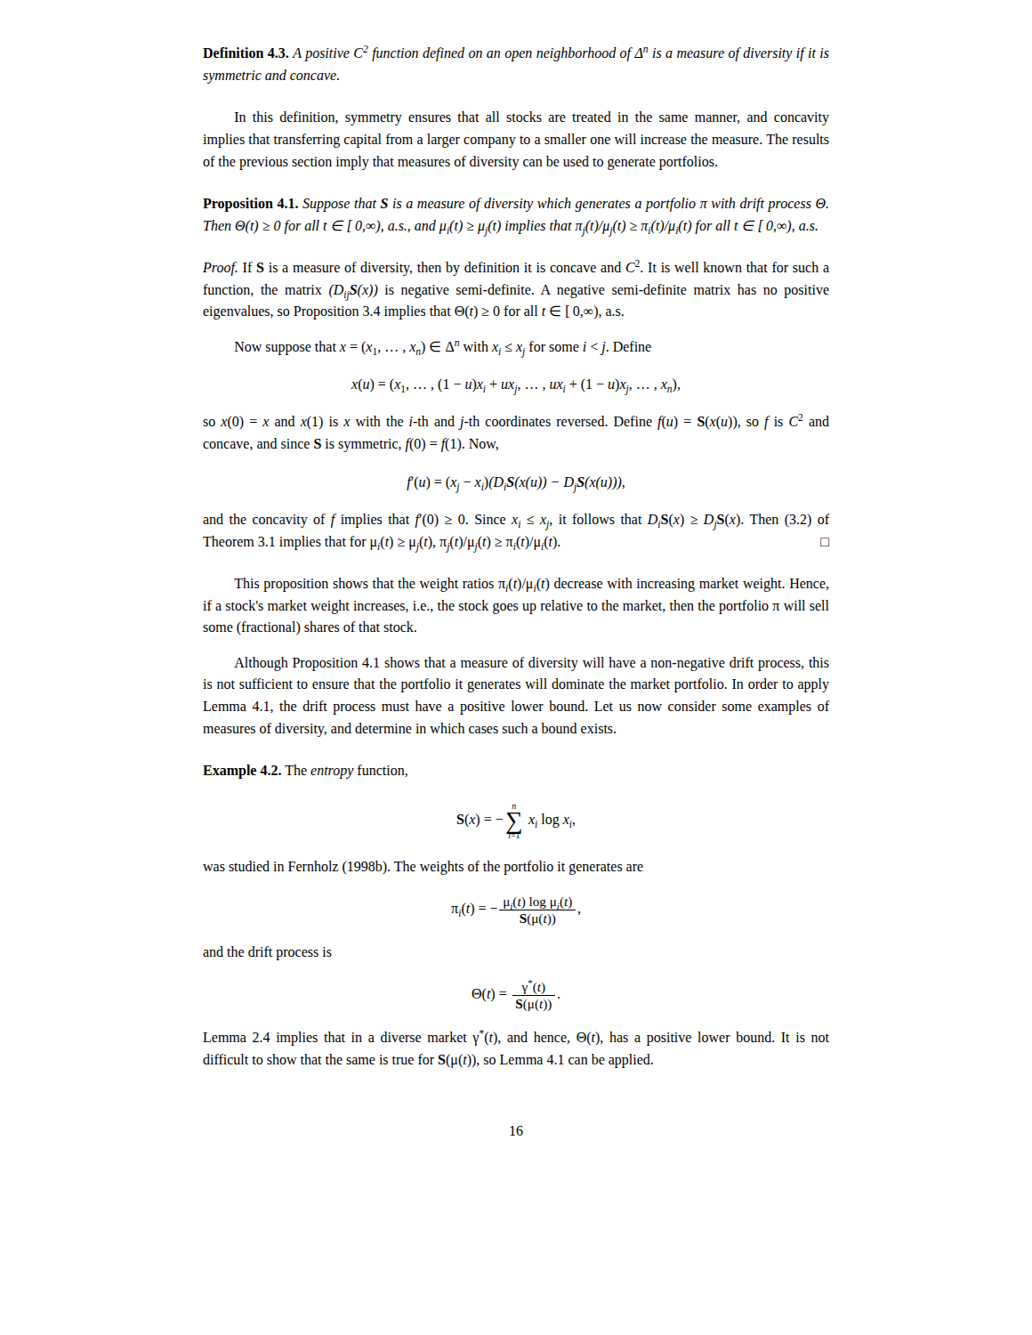Definition 4.3. A positive C2 function defined on an open neighborhood of Δn is a measure of diversity if it is symmetric and concave.
In this definition, symmetry ensures that all stocks are treated in the same manner, and concavity implies that transferring capital from a larger company to a smaller one will increase the measure. The results of the previous section imply that measures of diversity can be used to generate portfolios.
Proposition 4.1. Suppose that S is a measure of diversity which generates a portfolio π with drift process Θ. Then Θ(t) ≥ 0 for all t ∈ [ 0,∞), a.s., and μi(t) ≥ μj(t) implies that πj(t)/μj(t) ≥ πi(t)/μi(t) for all t ∈ [ 0,∞), a.s.
Proof. If S is a measure of diversity, then by definition it is concave and C2. It is well known that for such a function, the matrix (DijS(x)) is negative semi-definite. A negative semi-definite matrix has no positive eigenvalues, so Proposition 3.4 implies that Θ(t) ≥ 0 for all t ∈ [ 0,∞), a.s.
Now suppose that x = (x1, … , xn) ∈ Δn with xi ≤ xj for some i < j. Define
x(u) = (x1, … , (1 − u)xi + uxj, … , uxi + (1 − u)xj, … , xn),
so x(0) = x and x(1) is x with the i-th and j-th coordinates reversed. Define f(u) = S(x(u)), so f is C2 and concave, and since S is symmetric, f(0) = f(1). Now,
f′(u) = (xj − xi)(DiS(x(u)) − DjS(x(u))),
and the concavity of f implies that f′(0) ≥ 0. Since xi ≤ xj, it follows that DiS(x) ≥ DjS(x). Then (3.2) of Theorem 3.1 implies that for μi(t) ≥ μj(t), πj(t)/μj(t) ≥ πi(t)/μi(t). □
This proposition shows that the weight ratios πi(t)/μi(t) decrease with increasing market weight. Hence, if a stock's market weight increases, i.e., the stock goes up relative to the market, then the portfolio π will sell some (fractional) shares of that stock.
Although Proposition 4.1 shows that a measure of diversity will have a non-negative drift process, this is not sufficient to ensure that the portfolio it generates will dominate the market portfolio. In order to apply Lemma 4.1, the drift process must have a positive lower bound. Let us now consider some examples of measures of diversity, and determine in which cases such a bound exists.
Example 4.2. The entropy function,
S(x) = −n∑i=1 xi log xi,
was studied in Fernholz (1998b). The weights of the portfolio it generates are
πi(t) = −μi(t) log μi(t) S(μ(t)),
and the drift process is
Θ(t) = γ*(t) S(μ(t)).
Lemma 2.4 implies that in a diverse market γ*(t), and hence, Θ(t), has a positive lower bound. It is not difficult to show that the same is true for S(μ(t)), so Lemma 4.1 can be applied.
16